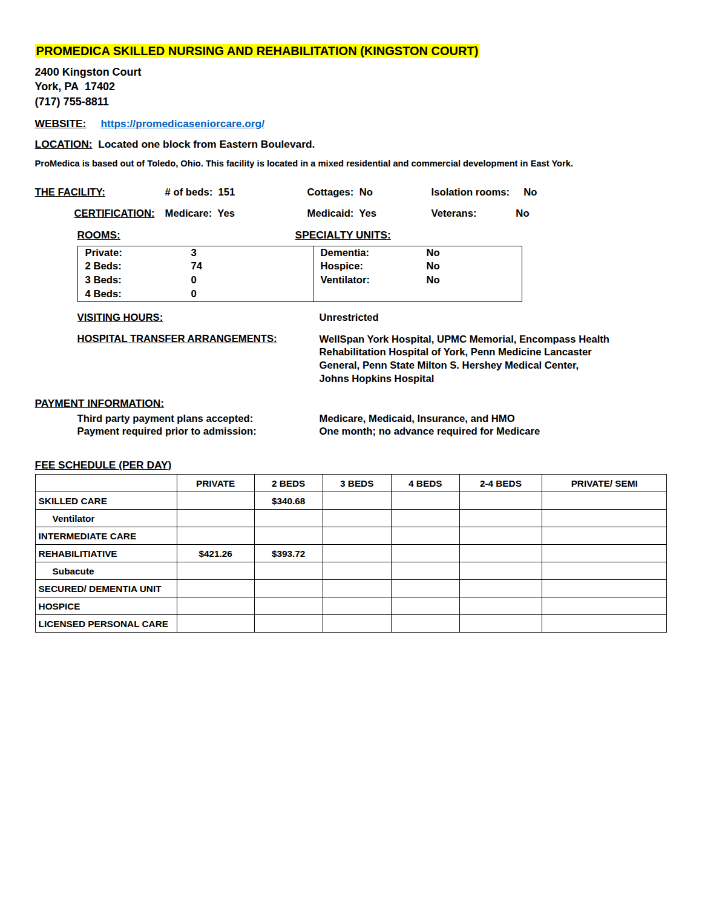PROMEDICA SKILLED NURSING AND REHABILITATION (KINGSTON COURT)
2400 Kingston Court
York, PA 17402
(717) 755-8811
WEBSITE: https://promedicaseniorcare.org/
LOCATION: Located one block from Eastern Boulevard.
ProMedica is based out of Toledo, Ohio. This facility is located in a mixed residential and commercial development in East York.
THE FACILITY:
# of beds: 151
Cottages: No
Isolation rooms: No
CERTIFICATION:
Medicare: Yes
Medicaid: Yes
Veterans: No
ROOMS:
SPECIALTY UNITS:
Private: 3
2 Beds: 74
3 Beds: 0
4 Beds: 0
Dementia: No
Hospice: No
Ventilator: No
VISITING HOURS:
Unrestricted
HOSPITAL TRANSFER ARRANGEMENTS:
WellSpan York Hospital, UPMC Memorial, Encompass Health Rehabilitation Hospital of York, Penn Medicine Lancaster General, Penn State Milton S. Hershey Medical Center, Johns Hopkins Hospital
PAYMENT INFORMATION:
Third party payment plans accepted:
Medicare, Medicaid, Insurance, and HMO
Payment required prior to admission:
One month; no advance required for Medicare
FEE SCHEDULE (PER DAY)
| | PRIVATE | 2 BEDS | 3 BEDS | 4 BEDS | 2-4 BEDS | PRIVATE/ SEMI |
| --- | --- | --- | --- | --- | --- | --- |
| SKILLED CARE | | $340.68 | | | | |
| Ventilator | | | | | | |
| INTERMEDIATE CARE | | | | | | |
| REHABILITIATIVE | $421.26 | $393.72 | | | | |
| Subacute | | | | | | |
| SECURED/ DEMENTIA UNIT | | | | | | |
| HOSPICE | | | | | | |
| LICENSED PERSONAL CARE | | | | | | |